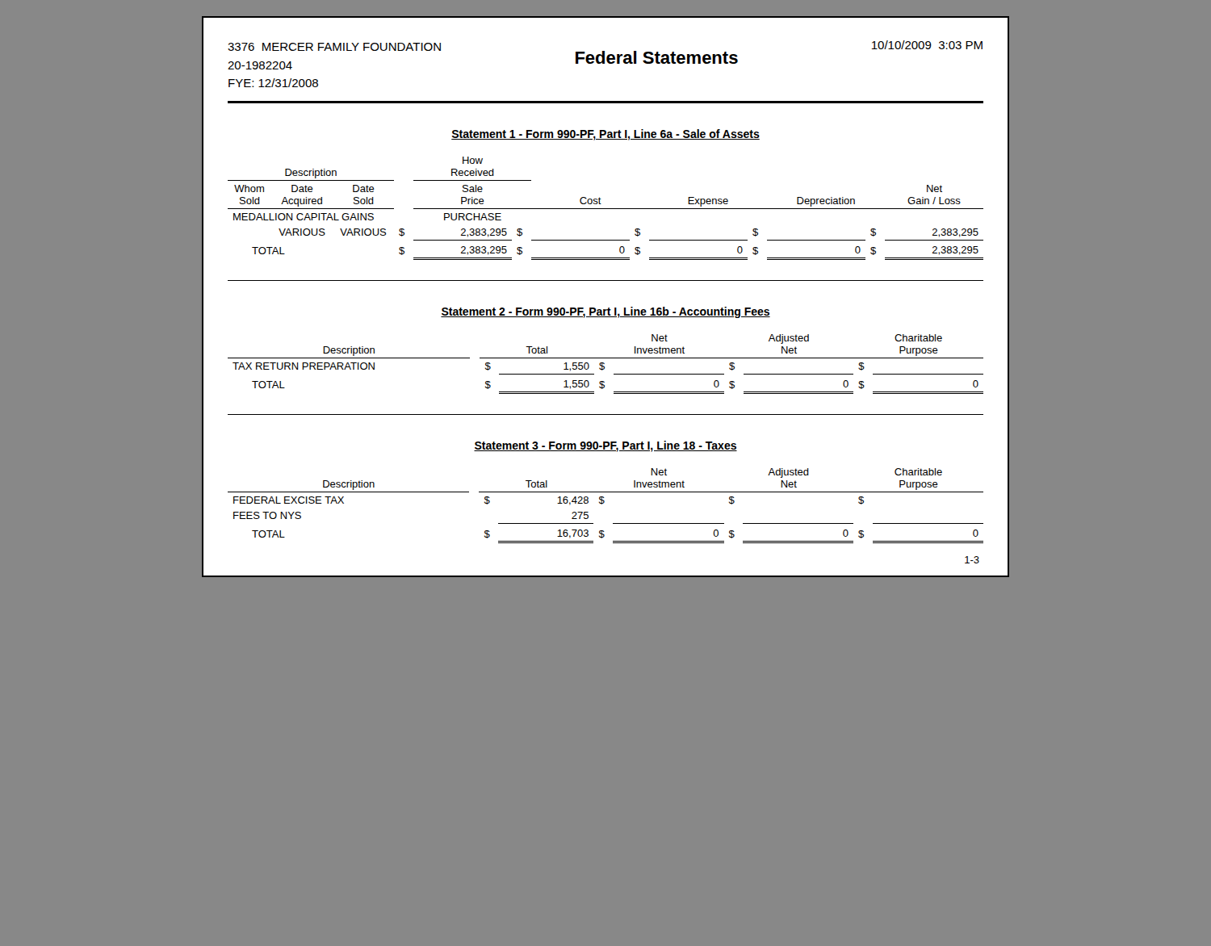3376 MERCER FAMILY FOUNDATION
20-1982204
FYE: 12/31/2008
Federal Statements
10/10/2009 3:03 PM
Statement 1 - Form 990-PF, Part I, Line 6a - Sale of Assets
| Description | | How Received | | | | | | | |
| Whom Sold | Date Acquired | Date Sold | | Sale Price | Cost | Expense | Depreciation | Net Gain / Loss |
| MEDALLION CAPITAL GAINS | | PURCHASE | |
| | VARIOUS | VARIOUS | $ | 2,383,295 | $ | | $ | | $ | | $ | 2,383,295 |
| TOTAL | $ | 2,383,295 | $ | 0 | $ | 0 | $ | 0 | $ | 2,383,295 |
Statement 2 - Form 990-PF, Part I, Line 16b - Accounting Fees
| Description | | Total | Net Investment | Adjusted Net | Charitable Purpose |
| TAX RETURN PREPARATION | | $ | 1,550 | $ | | $ | | $ | |
| TOTAL | | $ | 1,550 | $ | 0 | $ | 0 | $ | 0 |
Statement 3 - Form 990-PF, Part I, Line 18 - Taxes
| Description | | Total | Net Investment | Adjusted Net | Charitable Purpose |
| FEDERAL EXCISE TAX | | $ | 16,428 | $ | | $ | | $ | |
| FEES TO NYS | | | 275 | | | | | | |
| TOTAL | | $ | 16,703 | $ | 0 | $ | 0 | $ | 0 |
1-3